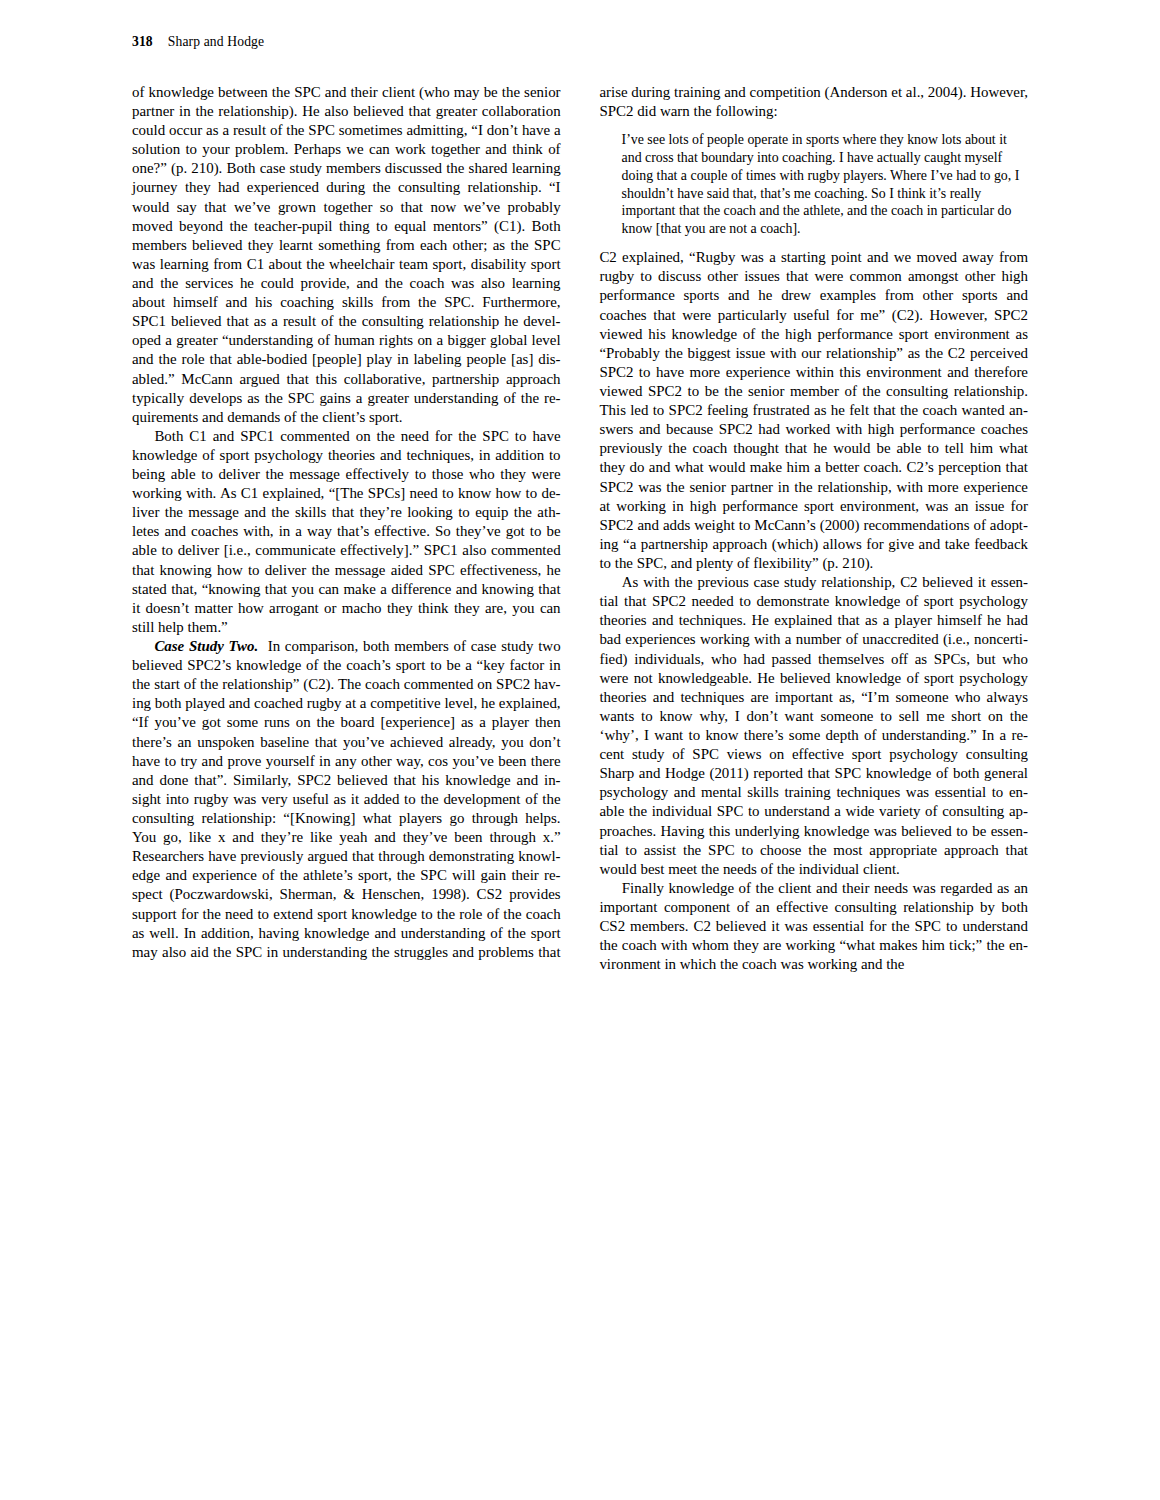318 Sharp and Hodge
of knowledge between the SPC and their client (who may be the senior partner in the relationship). He also believed that greater collaboration could occur as a result of the SPC sometimes admitting, “I don’t have a solution to your problem. Perhaps we can work together and think of one?” (p. 210). Both case study members discussed the shared learning journey they had experienced during the consulting relationship. “I would say that we’ve grown together so that now we’ve probably moved beyond the teacher-pupil thing to equal mentors” (C1). Both members believed they learnt something from each other; as the SPC was learning from C1 about the wheelchair team sport, disability sport and the services he could provide, and the coach was also learning about himself and his coaching skills from the SPC. Furthermore, SPC1 believed that as a result of the consulting relationship he developed a greater “understanding of human rights on a bigger global level and the role that able-bodied [people] play in labeling people [as] disabled.” McCann argued that this collaborative, partnership approach typically develops as the SPC gains a greater understanding of the requirements and demands of the client’s sport.
Both C1 and SPC1 commented on the need for the SPC to have knowledge of sport psychology theories and techniques, in addition to being able to deliver the message effectively to those who they were working with. As C1 explained, “[The SPCs] need to know how to deliver the message and the skills that they’re looking to equip the athletes and coaches with, in a way that’s effective. So they’ve got to be able to deliver [i.e., communicate effectively].” SPC1 also commented that knowing how to deliver the message aided SPC effectiveness, he stated that, “knowing that you can make a difference and knowing that it doesn’t matter how arrogant or macho they think they are, you can still help them.”
Case Study Two. In comparison, both members of case study two believed SPC2’s knowledge of the coach’s sport to be a “key factor in the start of the relationship” (C2). The coach commented on SPC2 having both played and coached rugby at a competitive level, he explained, “If you’ve got some runs on the board [experience] as a player then there’s an unspoken baseline that you’ve achieved already, you don’t have to try and prove yourself in any other way, cos you’ve been there and done that”. Similarly, SPC2 believed that his knowledge and insight into rugby was very useful as it added to the development of the consulting relationship: “[Knowing] what players go through helps. You go, like x and they’re like yeah and they’ve been through x.” Researchers have previously argued that through demonstrating knowledge and experience of the athlete’s sport, the SPC will gain their respect (Poczwardowski, Sherman, & Henschen, 1998). CS2 provides support for the need to extend sport knowledge to the role of the coach as well. In addition, having knowledge and understanding of the sport may also aid the SPC in understanding the struggles and problems that arise during training and competition (Anderson et al., 2004). However, SPC2 did warn the following:
I’ve see lots of people operate in sports where they know lots about it and cross that boundary into coaching. I have actually caught myself doing that a couple of times with rugby players. Where I’ve had to go, I shouldn’t have said that, that’s me coaching. So I think it’s really important that the coach and the athlete, and the coach in particular do know [that you are not a coach].
C2 explained, “Rugby was a starting point and we moved away from rugby to discuss other issues that were common amongst other high performance sports and he drew examples from other sports and coaches that were particularly useful for me” (C2). However, SPC2 viewed his knowledge of the high performance sport environment as “Probably the biggest issue with our relationship” as the C2 perceived SPC2 to have more experience within this environment and therefore viewed SPC2 to be the senior member of the consulting relationship. This led to SPC2 feeling frustrated as he felt that the coach wanted answers and because SPC2 had worked with high performance coaches previously the coach thought that he would be able to tell him what they do and what would make him a better coach. C2’s perception that SPC2 was the senior partner in the relationship, with more experience at working in high performance sport environment, was an issue for SPC2 and adds weight to McCann’s (2000) recommendations of adopting “a partnership approach (which) allows for give and take feedback to the SPC, and plenty of flexibility” (p. 210).
As with the previous case study relationship, C2 believed it essential that SPC2 needed to demonstrate knowledge of sport psychology theories and techniques. He explained that as a player himself he had bad experiences working with a number of unaccredited (i.e., noncertified) individuals, who had passed themselves off as SPCs, but who were not knowledgeable. He believed knowledge of sport psychology theories and techniques are important as, “I’m someone who always wants to know why, I don’t want someone to sell me short on the ‘why’, I want to know there’s some depth of understanding.” In a recent study of SPC views on effective sport psychology consulting Sharp and Hodge (2011) reported that SPC knowledge of both general psychology and mental skills training techniques was essential to enable the individual SPC to understand a wide variety of consulting approaches. Having this underlying knowledge was believed to be essential to assist the SPC to choose the most appropriate approach that would best meet the needs of the individual client.
Finally knowledge of the client and their needs was regarded as an important component of an effective consulting relationship by both CS2 members. C2 believed it was essential for the SPC to understand the coach with whom they are working “what makes him tick;” the environment in which the coach was working and the